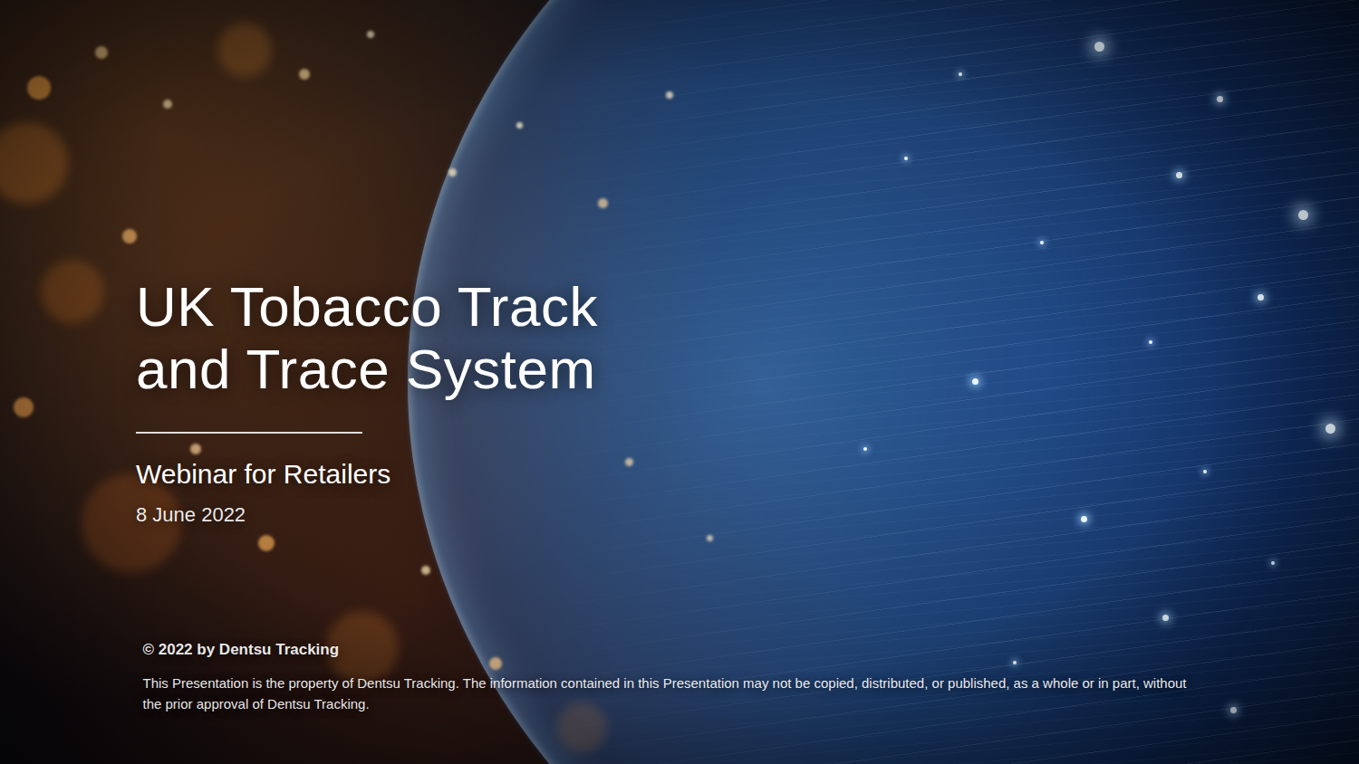UK Tobacco Track
and Trace System
Webinar for Retailers
8 June 2022
© 2022 by Dentsu Tracking
This Presentation is the property of Dentsu Tracking. The information contained in this Presentation may not be copied, distributed, or published, as a whole or in part, without the prior approval of Dentsu Tracking.